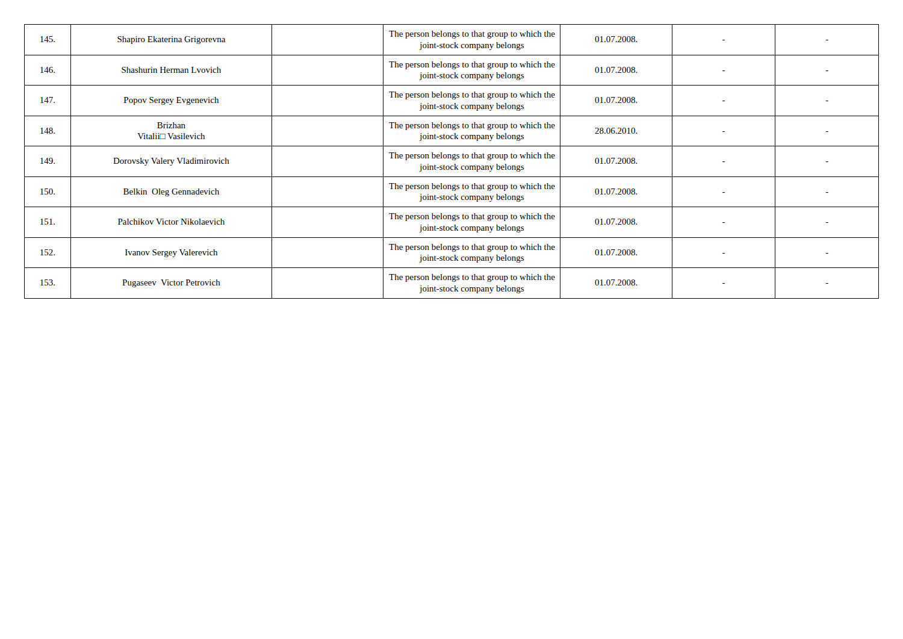| 145. | Shapiro Ekaterina Grigorevna | | The person belongs to that group to which the joint-stock company belongs | 01.07.2008. | - | - |
| 146. | Shashurin Herman Lvovich | | The person belongs to that group to which the joint-stock company belongs | 01.07.2008. | - | - |
| 147. | Popov Sergey Evgenevich | | The person belongs to that group to which the joint-stock company belongs | 01.07.2008. | - | - |
| 148. | Brizhan Vitalii□ Vasilevich | | The person belongs to that group to which the joint-stock company belongs | 28.06.2010. | - | - |
| 149. | Dorovsky Valery Vladimirovich | | The person belongs to that group to which the joint-stock company belongs | 01.07.2008. | - | - |
| 150. | Belkin Oleg Gennadevich | | The person belongs to that group to which the joint-stock company belongs | 01.07.2008. | - | - |
| 151. | Palchikov Victor Nikolaevich | | The person belongs to that group to which the joint-stock company belongs | 01.07.2008. | - | - |
| 152. | Ivanov Sergey Valerevich | | The person belongs to that group to which the joint-stock company belongs | 01.07.2008. | - | - |
| 153. | Pugaseev Victor Petrovich | | The person belongs to that group to which the joint-stock company belongs | 01.07.2008. | - | - |